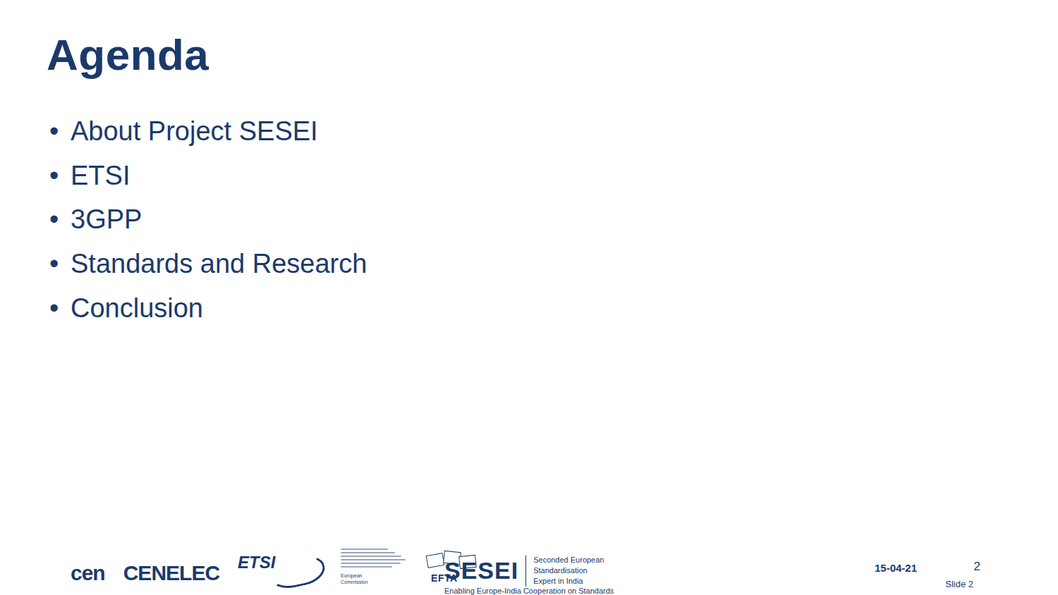Agenda
About Project SESEI
ETSI
3GPP
Standards and Research
Conclusion
cen
CENELEC
ETSI
European
Commission
EFTA
SESEI Seconded European
Standardisation
Expert in India
Enabling Europe-India Cooperation on Standards
15-04-21
2
Slide 2